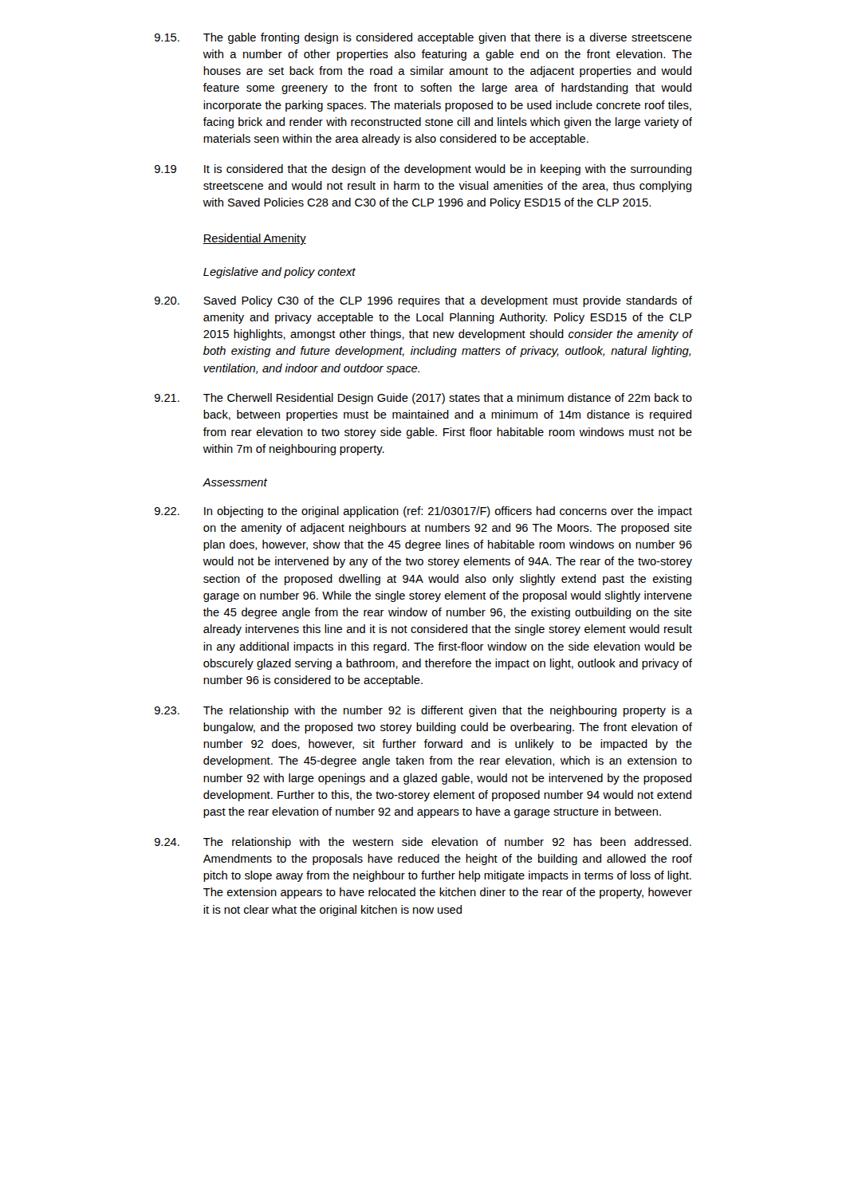9.15. The gable fronting design is considered acceptable given that there is a diverse streetscene with a number of other properties also featuring a gable end on the front elevation. The houses are set back from the road a similar amount to the adjacent properties and would feature some greenery to the front to soften the large area of hardstanding that would incorporate the parking spaces. The materials proposed to be used include concrete roof tiles, facing brick and render with reconstructed stone cill and lintels which given the large variety of materials seen within the area already is also considered to be acceptable.
9.19 It is considered that the design of the development would be in keeping with the surrounding streetscene and would not result in harm to the visual amenities of the area, thus complying with Saved Policies C28 and C30 of the CLP 1996 and Policy ESD15 of the CLP 2015.
Residential Amenity
Legislative and policy context
9.20. Saved Policy C30 of the CLP 1996 requires that a development must provide standards of amenity and privacy acceptable to the Local Planning Authority. Policy ESD15 of the CLP 2015 highlights, amongst other things, that new development should consider the amenity of both existing and future development, including matters of privacy, outlook, natural lighting, ventilation, and indoor and outdoor space.
9.21. The Cherwell Residential Design Guide (2017) states that a minimum distance of 22m back to back, between properties must be maintained and a minimum of 14m distance is required from rear elevation to two storey side gable. First floor habitable room windows must not be within 7m of neighbouring property.
Assessment
9.22. In objecting to the original application (ref: 21/03017/F) officers had concerns over the impact on the amenity of adjacent neighbours at numbers 92 and 96 The Moors. The proposed site plan does, however, show that the 45 degree lines of habitable room windows on number 96 would not be intervened by any of the two storey elements of 94A. The rear of the two-storey section of the proposed dwelling at 94A would also only slightly extend past the existing garage on number 96. While the single storey element of the proposal would slightly intervene the 45 degree angle from the rear window of number 96, the existing outbuilding on the site already intervenes this line and it is not considered that the single storey element would result in any additional impacts in this regard. The first-floor window on the side elevation would be obscurely glazed serving a bathroom, and therefore the impact on light, outlook and privacy of number 96 is considered to be acceptable.
9.23. The relationship with the number 92 is different given that the neighbouring property is a bungalow, and the proposed two storey building could be overbearing. The front elevation of number 92 does, however, sit further forward and is unlikely to be impacted by the development. The 45-degree angle taken from the rear elevation, which is an extension to number 92 with large openings and a glazed gable, would not be intervened by the proposed development. Further to this, the two-storey element of proposed number 94 would not extend past the rear elevation of number 92 and appears to have a garage structure in between.
9.24. The relationship with the western side elevation of number 92 has been addressed. Amendments to the proposals have reduced the height of the building and allowed the roof pitch to slope away from the neighbour to further help mitigate impacts in terms of loss of light. The extension appears to have relocated the kitchen diner to the rear of the property, however it is not clear what the original kitchen is now used